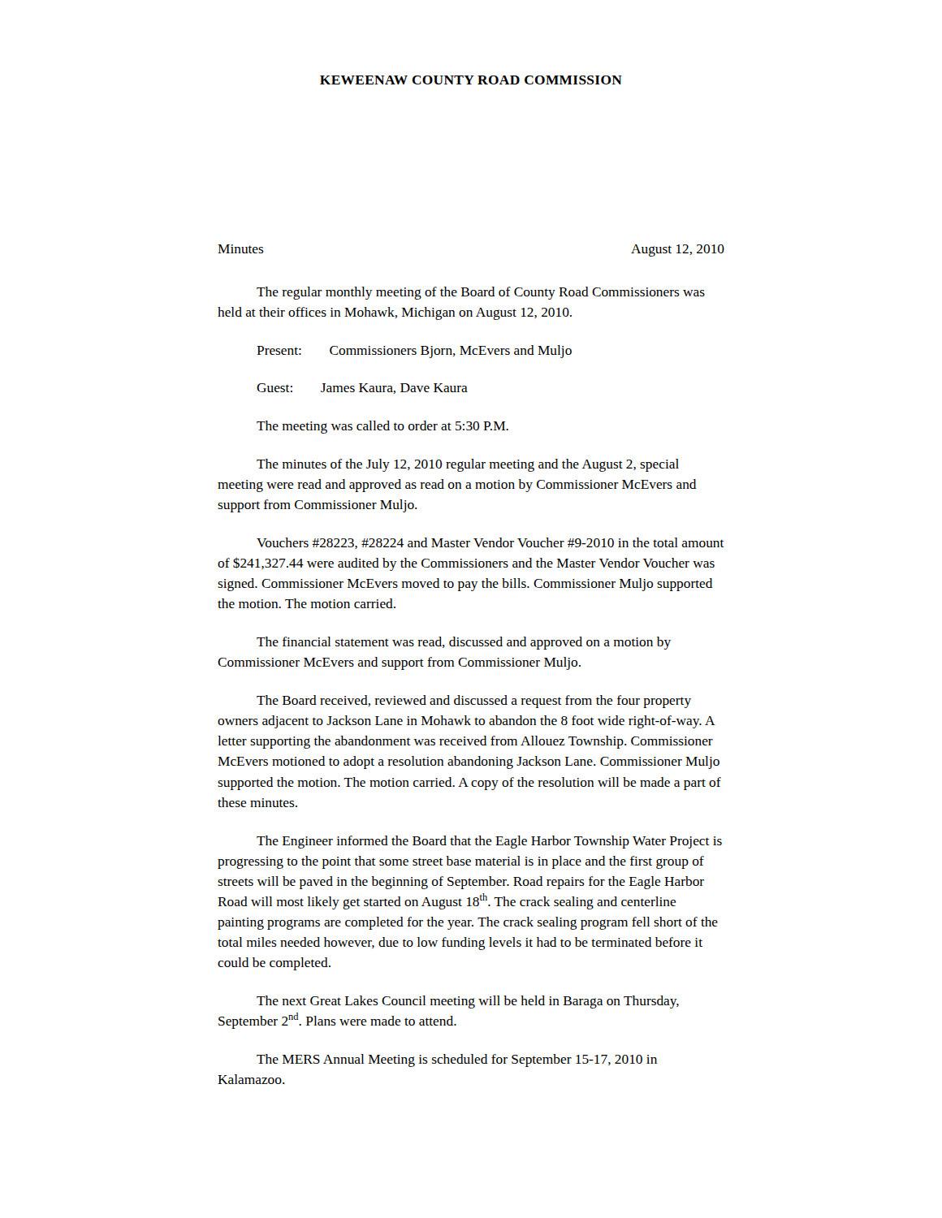KEWEENAW COUNTY ROAD COMMISSION
Minutes August 12, 2010
The regular monthly meeting of the Board of County Road Commissioners was held at their offices in Mohawk, Michigan on August 12, 2010.
Present: Commissioners Bjorn, McEvers and Muljo
Guest: James Kaura, Dave Kaura
The meeting was called to order at 5:30 P.M.
The minutes of the July 12, 2010 regular meeting and the August 2, special meeting were read and approved as read on a motion by Commissioner McEvers and support from Commissioner Muljo.
Vouchers #28223, #28224 and Master Vendor Voucher #9-2010 in the total amount of $241,327.44 were audited by the Commissioners and the Master Vendor Voucher was signed. Commissioner McEvers moved to pay the bills. Commissioner Muljo supported the motion. The motion carried.
The financial statement was read, discussed and approved on a motion by Commissioner McEvers and support from Commissioner Muljo.
The Board received, reviewed and discussed a request from the four property owners adjacent to Jackson Lane in Mohawk to abandon the 8 foot wide right-of-way. A letter supporting the abandonment was received from Allouez Township. Commissioner McEvers motioned to adopt a resolution abandoning Jackson Lane. Commissioner Muljo supported the motion. The motion carried. A copy of the resolution will be made a part of these minutes.
The Engineer informed the Board that the Eagle Harbor Township Water Project is progressing to the point that some street base material is in place and the first group of streets will be paved in the beginning of September. Road repairs for the Eagle Harbor Road will most likely get started on August 18th. The crack sealing and centerline painting programs are completed for the year. The crack sealing program fell short of the total miles needed however, due to low funding levels it had to be terminated before it could be completed.
The next Great Lakes Council meeting will be held in Baraga on Thursday, September 2nd. Plans were made to attend.
The MERS Annual Meeting is scheduled for September 15-17, 2010 in Kalamazoo.